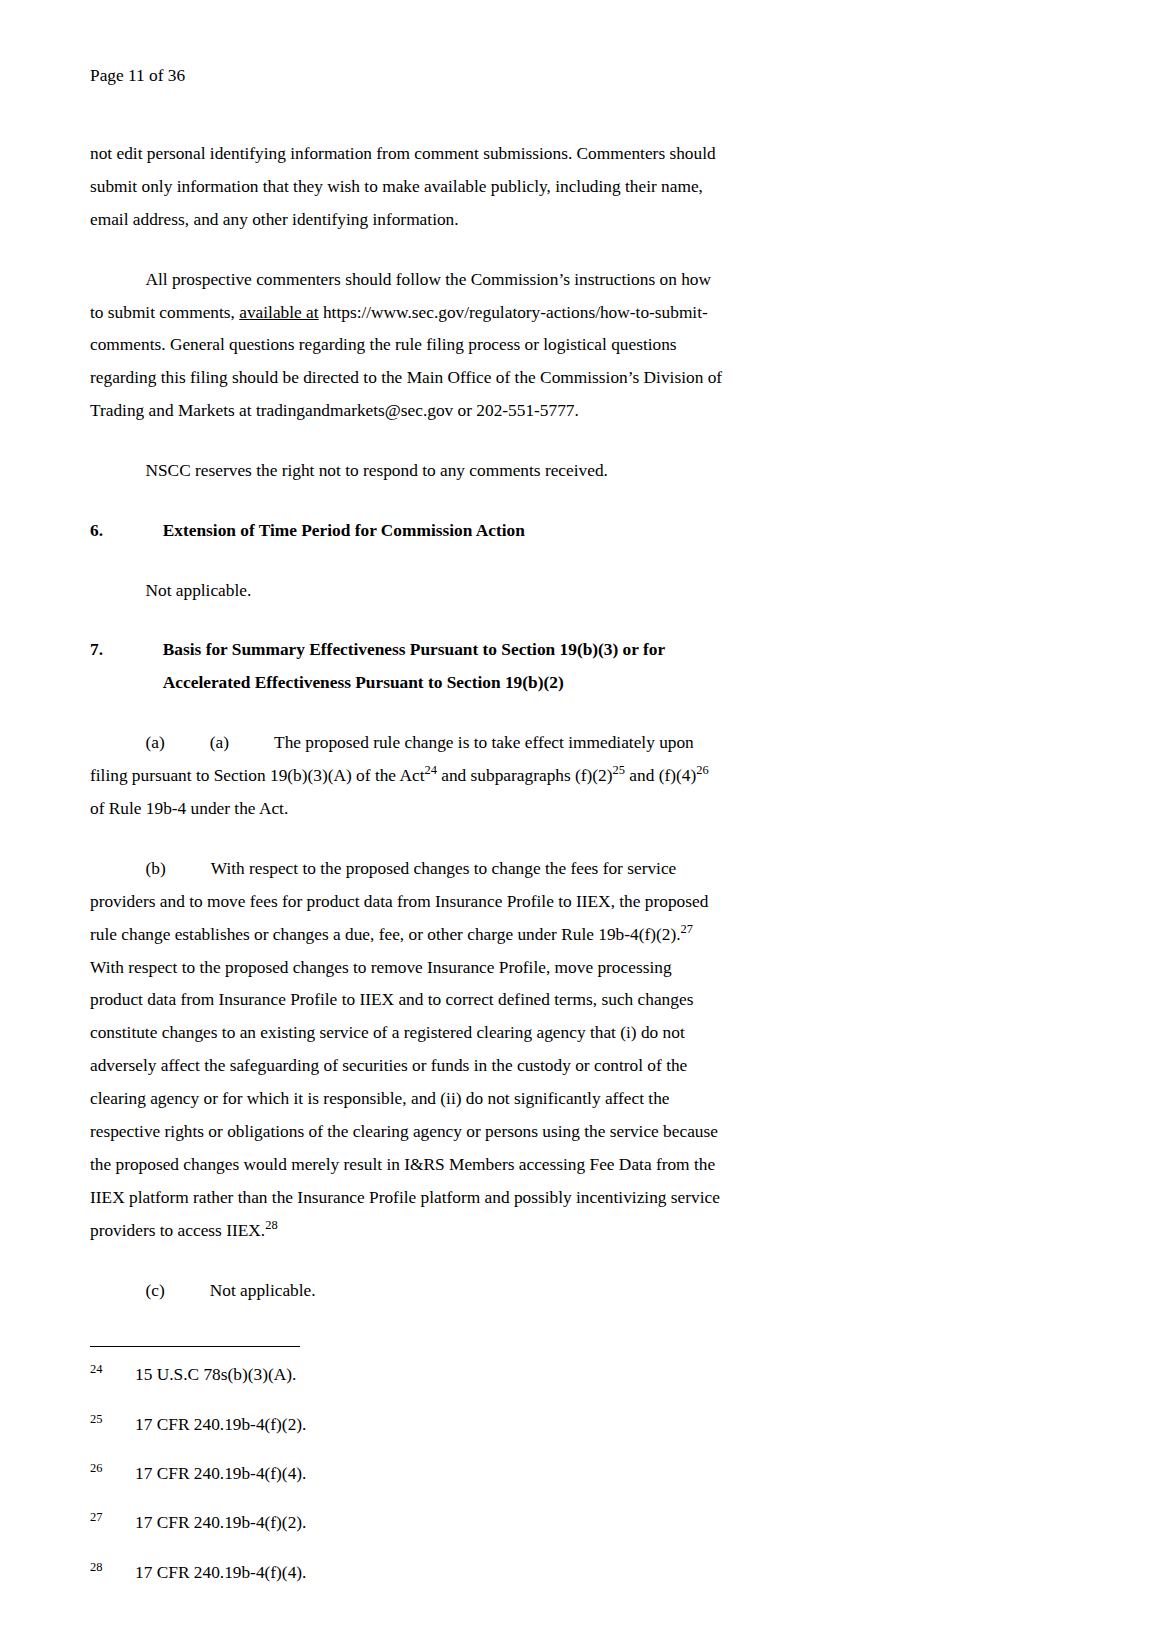Page 11 of 36
not edit personal identifying information from comment submissions. Commenters should submit only information that they wish to make available publicly, including their name, email address, and any other identifying information.
All prospective commenters should follow the Commission’s instructions on how to submit comments, available at https://www.sec.gov/regulatory-actions/how-to-submit-comments. General questions regarding the rule filing process or logistical questions regarding this filing should be directed to the Main Office of the Commission’s Division of Trading and Markets at tradingandmarkets@sec.gov or 202-551-5777.
NSCC reserves the right not to respond to any comments received.
6. Extension of Time Period for Commission Action
Not applicable.
7. Basis for Summary Effectiveness Pursuant to Section 19(b)(3) or for Accelerated Effectiveness Pursuant to Section 19(b)(2)
(a) (a) The proposed rule change is to take effect immediately upon filing pursuant to Section 19(b)(3)(A) of the Act24 and subparagraphs (f)(2)25 and (f)(4)26 of Rule 19b-4 under the Act.
(b) With respect to the proposed changes to change the fees for service providers and to move fees for product data from Insurance Profile to IIEX, the proposed rule change establishes or changes a due, fee, or other charge under Rule 19b-4(f)(2).27 With respect to the proposed changes to remove Insurance Profile, move processing product data from Insurance Profile to IIEX and to correct defined terms, such changes constitute changes to an existing service of a registered clearing agency that (i) do not adversely affect the safeguarding of securities or funds in the custody or control of the clearing agency or for which it is responsible, and (ii) do not significantly affect the respective rights or obligations of the clearing agency or persons using the service because the proposed changes would merely result in I&RS Members accessing Fee Data from the IIEX platform rather than the Insurance Profile platform and possibly incentivizing service providers to access IIEX.28
(c) Not applicable.
24 15 U.S.C 78s(b)(3)(A).
25 17 CFR 240.19b-4(f)(2).
26 17 CFR 240.19b-4(f)(4).
27 17 CFR 240.19b-4(f)(2).
28 17 CFR 240.19b-4(f)(4).